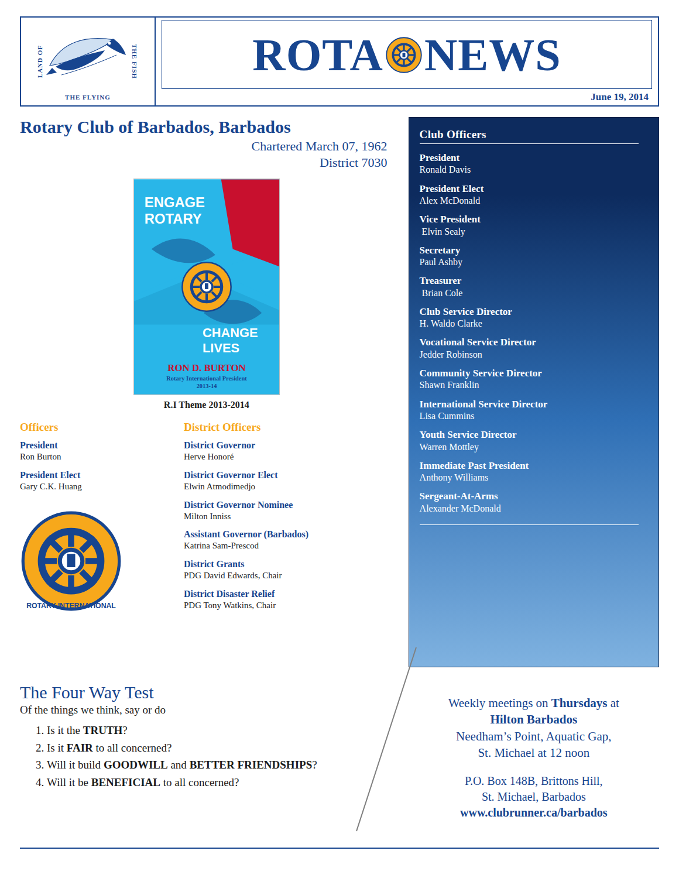LAND OF THE FISH
THE FLYING
ROTA NEWS
June 19, 2014
Rotary Club of Barbados, Barbados
Chartered March 07, 1962
District 7030
ENGAGE ROTARY CHANGE LIVES RON D. BURTON Rotary International President 2013-14
R.I Theme 2013-2014
Officers
President Ron Burton
President Elect Gary C.K. Huang
ROTARY INTERNATIONAL
District Officers
District Governor Herve Honoré
District Governor Elect Elwin Atmodimedjo
District Governor Nominee Milton Inniss
Assistant Governor (Barbados) Katrina Sam-Prescod
District Grants PDG David Edwards, Chair
District Disaster Relief PDG Tony Watkins, Chair
Club Officers
President Ronald Davis
President Elect Alex McDonald
Vice President Elvin Sealy
Secretary Paul Ashby
Treasurer Brian Cole
Club Service Director H. Waldo Clarke
Vocational Service Director Jedder Robinson
Community Service Director Shawn Franklin
International Service Director Lisa Cummins
Youth Service Director Warren Mottley
Immediate Past President Anthony Williams
Sergeant-At-Arms Alexander McDonald
The Four Way Test
Of the things we think, say or do
Is it the TRUTH?
Is it FAIR to all concerned?
Will it build GOODWILL and BETTER FRIENDSHIPS?
Will it be BENEFICIAL to all concerned?
Weekly meetings on Thursdays at
Hilton Barbados
Needham’s Point, Aquatic Gap,
St. Michael at 12 noon
P.O. Box 148B, Brittons Hill,
St. Michael, Barbados
www.clubrunner.ca/barbados